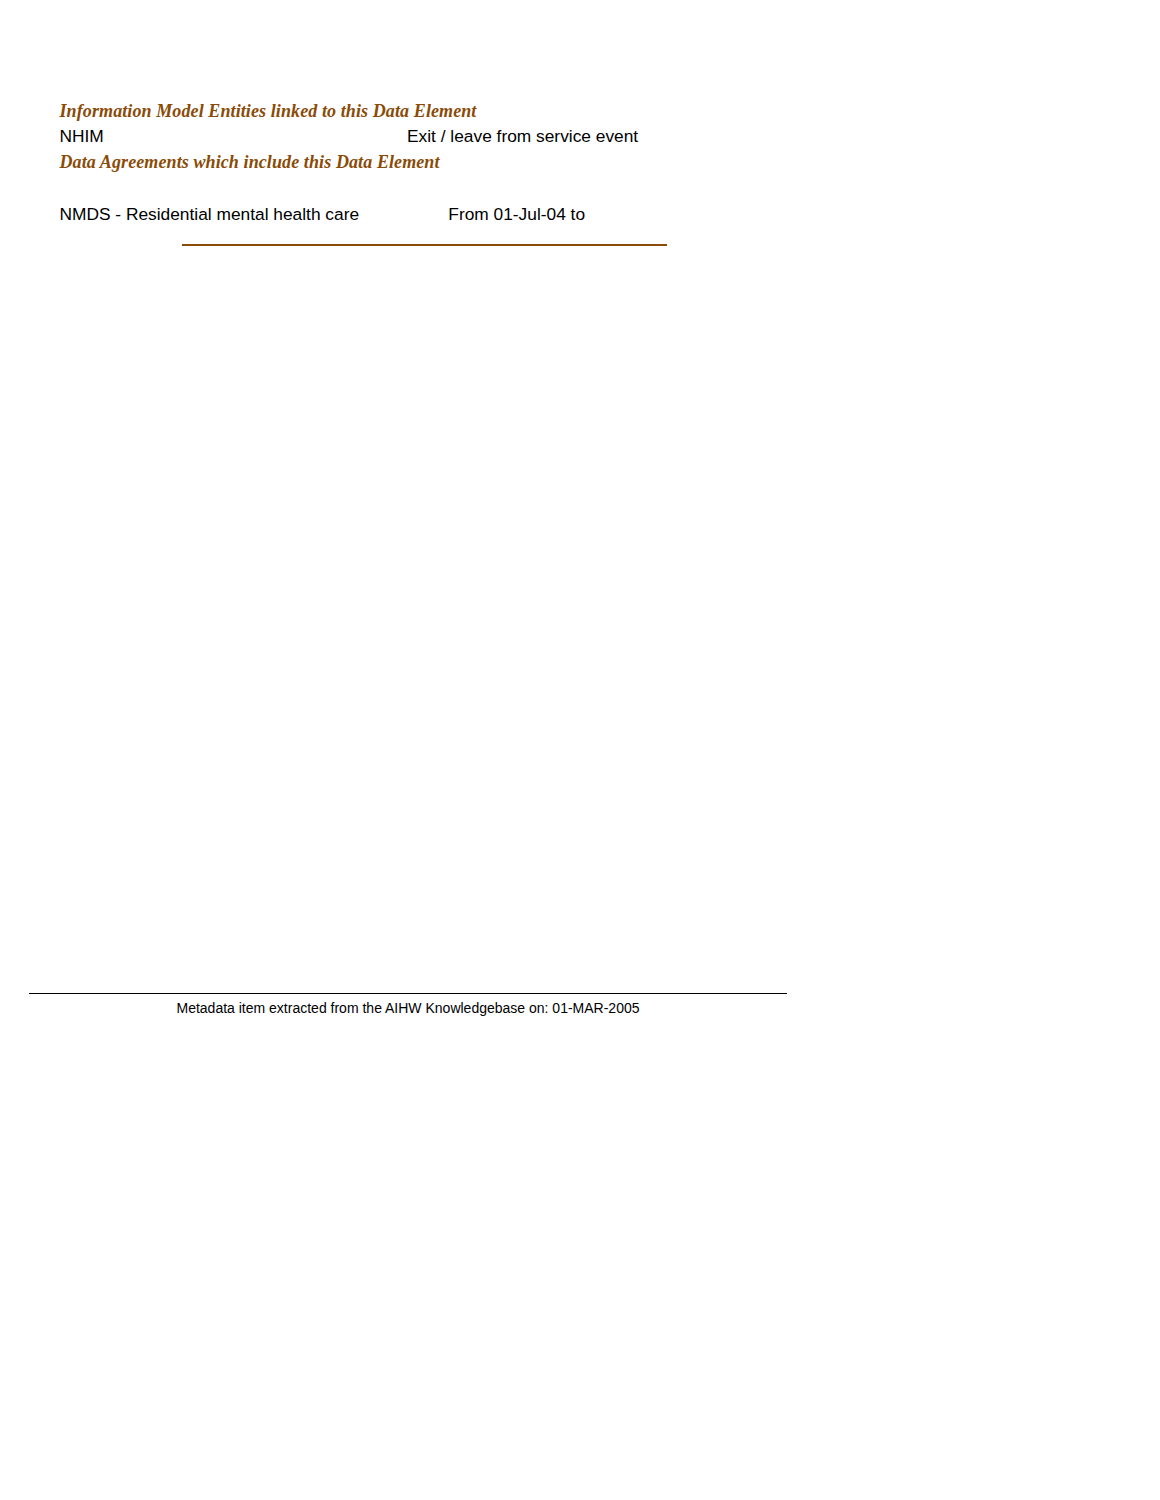Information Model Entities linked to this Data Element
NHIM
Exit / leave from service event
Data Agreements which include this Data Element
NMDS - Residential mental health care
From 01-Jul-04 to
Metadata item extracted from the AIHW Knowledgebase on: 01-MAR-2005